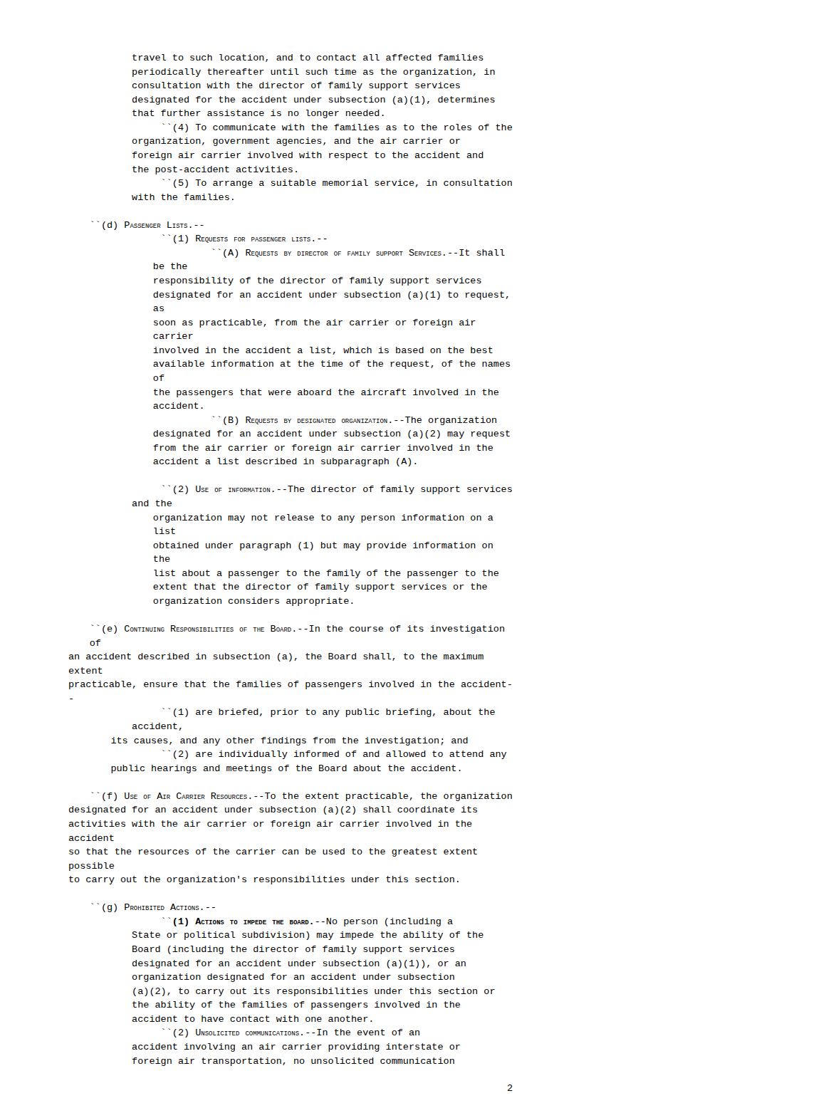travel to such location, and to contact all affected families
periodically thereafter until such time as the organization, in
consultation with the director of family support services
designated for the accident under subsection (a)(1), determines
that further assistance is no longer needed.
``(4) To communicate with the families as to the roles of the
organization, government agencies, and the air carrier or
foreign air carrier involved with respect to the accident and
the post-accident activities.
``(5) To arrange a suitable memorial service, in consultation
with the families.
``(d) Passenger Lists.--
``(1) Requests for passenger lists.--
``(A) Requests by director of family support Services.--It shall be the
responsibility of the director of family support services
designated for an accident under subsection (a)(1) to request, as
soon as practicable, from the air carrier or foreign air carrier
involved in the accident a list, which is based on the best
available information at the time of the request, of the names of
the passengers that were aboard the aircraft involved in the
accident.
``(B) Requests by designated organization.--The organization
designated for an accident under subsection (a)(2) may request
from the air carrier or foreign air carrier involved in the
accident a list described in subparagraph (A).
``(2) Use of information.--The director of family support services and the
organization may not release to any person information on a list
obtained under paragraph (1) but may provide information on the
list about a passenger to the family of the passenger to the
extent that the director of family support services or the
organization considers appropriate.
``(e) Continuing Responsibilities of the Board.--In the course of its investigation of
an accident described in subsection (a), the Board shall, to the maximum extent
practicable, ensure that the families of passengers involved in the accident--
``(1) are briefed, prior to any public briefing, about the accident,
its causes, and any other findings from the investigation; and
``(2) are individually informed of and allowed to attend any
public hearings and meetings of the Board about the accident.
``(f) Use of Air Carrier Resources.--To the extent practicable, the organization
designated for an accident under subsection (a)(2) shall coordinate its
activities with the air carrier or foreign air carrier involved in the accident
so that the resources of the carrier can be used to the greatest extent possible
to carry out the organization's responsibilities under this section.
``(g) Prohibited Actions.--
``(1) Actions to impede the board.--No person (including a
State or political subdivision) may impede the ability of the
Board (including the director of family support services
designated for an accident under subsection (a)(1)), or an
organization designated for an accident under subsection
(a)(2), to carry out its responsibilities under this section or
the ability of the families of passengers involved in the
accident to have contact with one another.
``(2) Unsolicited communications.--In the event of an
accident involving an air carrier providing interstate or
foreign air transportation, no unsolicited communication
2